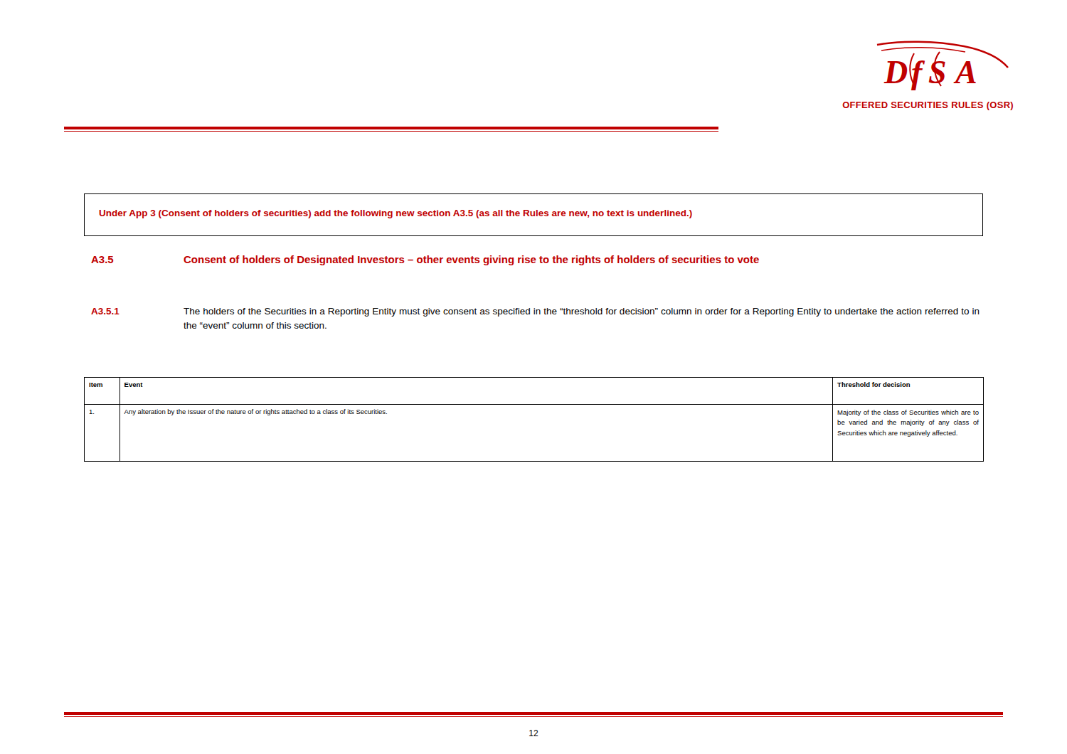D f S A
OFFERED SECURITIES RULES (OSR)
Under App 3 (Consent of holders of securities) add the following new section A3.5 (as all the Rules are new, no text is underlined.)
A3.5 Consent of holders of Designated Investors – other events giving rise to the rights of holders of securities to vote
A3.5.1 The holders of the Securities in a Reporting Entity must give consent as specified in the “threshold for decision” column in order for a Reporting Entity to undertake the action referred to in the “event” column of this section.
| Item | Event | Threshold for decision |
| --- | --- | --- |
| 1. | Any alteration by the Issuer of the nature of or rights attached to a class of its Securities. | Majority of the class of Securities which are to be varied and the majority of any class of Securities which are negatively affected. |
12